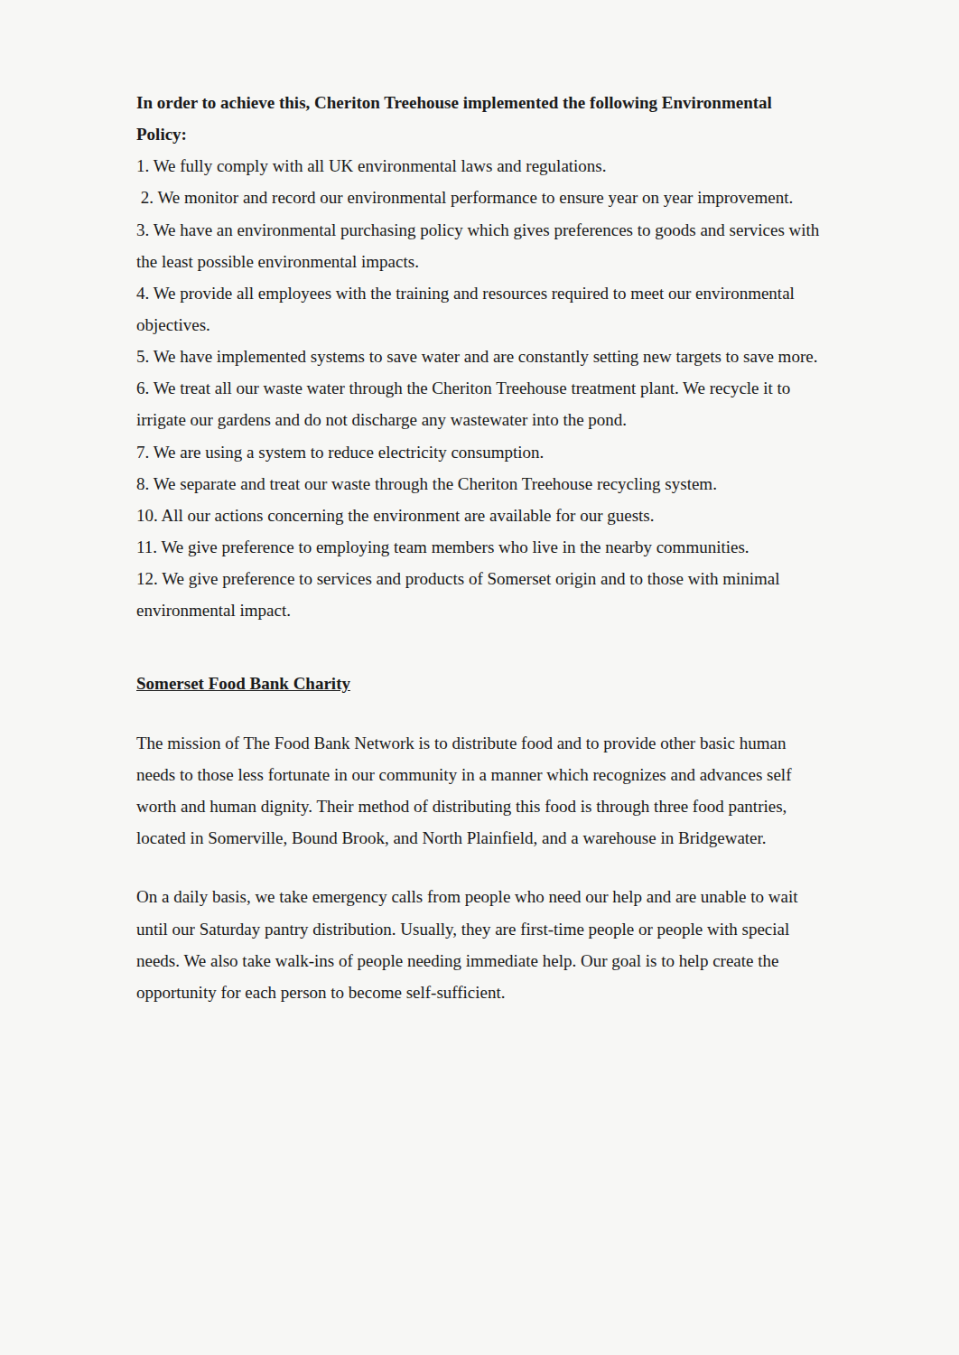In order to achieve this, Cheriton Treehouse implemented the following Environmental Policy:
1. We fully comply with all UK environmental laws and regulations.
2. We monitor and record our environmental performance to ensure year on year improvement.
3. We have an environmental purchasing policy which gives preferences to goods and services with the least possible environmental impacts.
4. We provide all employees with the training and resources required to meet our environmental objectives.
5. We have implemented systems to save water and are constantly setting new targets to save more.
6. We treat all our waste water through the Cheriton Treehouse treatment plant. We recycle it to irrigate our gardens and do not discharge any wastewater into the pond.
7. We are using a system to reduce electricity consumption.
8. We separate and treat our waste through the Cheriton Treehouse recycling system.
10. All our actions concerning the environment are available for our guests.
11. We give preference to employing team members who live in the nearby communities.
12. We give preference to services and products of Somerset origin and to those with minimal environmental impact.
Somerset Food Bank Charity
The mission of The Food Bank Network is to distribute food and to provide other basic human needs to those less fortunate in our community in a manner which recognizes and advances self worth and human dignity. Their method of distributing this food is through three food pantries, located in Somerville, Bound Brook, and North Plainfield, and a warehouse in Bridgewater.
On a daily basis, we take emergency calls from people who need our help and are unable to wait until our Saturday pantry distribution. Usually, they are first-time people or people with special needs. We also take walk-ins of people needing immediate help. Our goal is to help create the opportunity for each person to become self-sufficient.